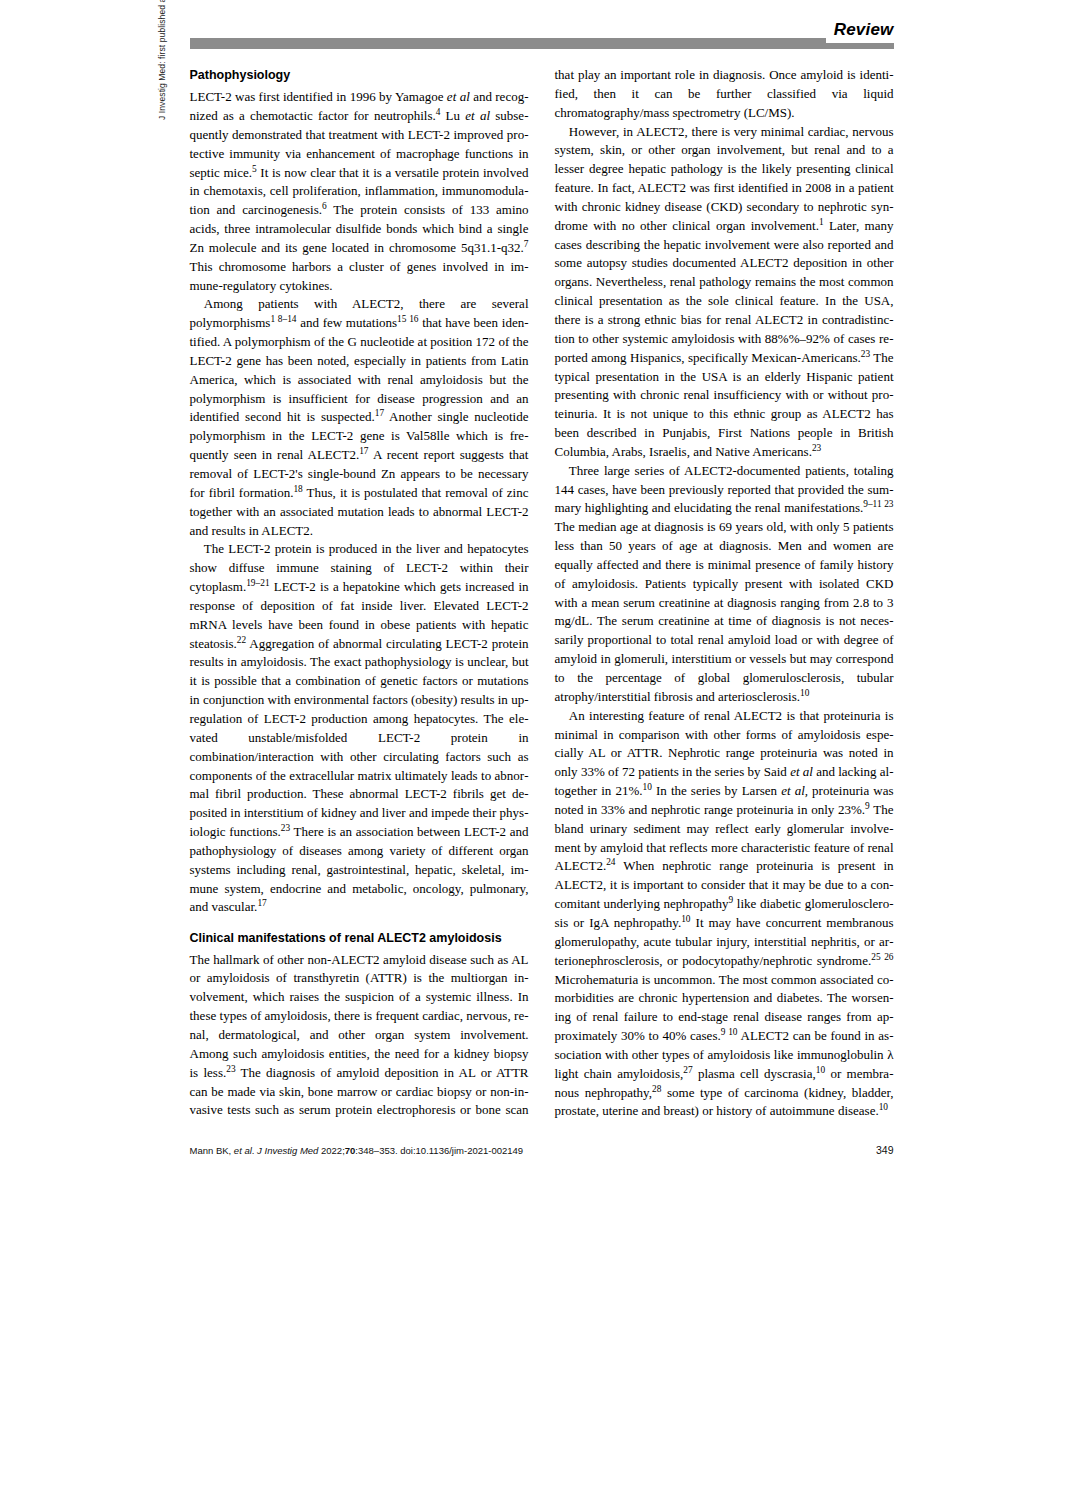J Investig Med: first published as 10.1136/jim-2021-002149 on 30 November 2021. Downloaded from http://jim.bmj.com/ on July 2, 2022 by guest. Protected by copyright.
Review
Pathophysiology
LECT-2 was first identified in 1996 by Yamagoe et al and recognized as a chemotactic factor for neutrophils.4 Lu et al subsequently demonstrated that treatment with LECT-2 improved protective immunity via enhancement of macrophage functions in septic mice.5 It is now clear that it is a versatile protein involved in chemotaxis, cell proliferation, inflammation, immunomodulation and carcinogenesis.6 The protein consists of 133 amino acids, three intramolecular disulfide bonds which bind a single Zn molecule and its gene located in chromosome 5q31.1-q32.7 This chromosome harbors a cluster of genes involved in immune-regulatory cytokines.
Among patients with ALECT2, there are several polymorphisms1 8–14 and few mutations15 16 that have been identified. A polymorphism of the G nucleotide at position 172 of the LECT-2 gene has been noted, especially in patients from Latin America, which is associated with renal amyloidosis but the polymorphism is insufficient for disease progression and an identified second hit is suspected.17 Another single nucleotide polymorphism in the LECT-2 gene is Val58lle which is frequently seen in renal ALECT2.17 A recent report suggests that removal of LECT-2's single-bound Zn appears to be necessary for fibril formation.18 Thus, it is postulated that removal of zinc together with an associated mutation leads to abnormal LECT-2 and results in ALECT2.
The LECT-2 protein is produced in the liver and hepatocytes show diffuse immune staining of LECT-2 within their cytoplasm.19–21 LECT-2 is a hepatokine which gets increased in response of deposition of fat inside liver. Elevated LECT-2 mRNA levels have been found in obese patients with hepatic steatosis.22 Aggregation of abnormal circulating LECT-2 protein results in amyloidosis. The exact pathophysiology is unclear, but it is possible that a combination of genetic factors or mutations in conjunction with environmental factors (obesity) results in upregulation of LECT-2 production among hepatocytes. The elevated unstable/misfolded LECT-2 protein in combination/interaction with other circulating factors such as components of the extracellular matrix ultimately leads to abnormal fibril production. These abnormal LECT-2 fibrils get deposited in interstitium of kidney and liver and impede their physiologic functions.23 There is an association between LECT-2 and pathophysiology of diseases among variety of different organ systems including renal, gastrointestinal, hepatic, skeletal, immune system, endocrine and metabolic, oncology, pulmonary, and vascular.17
Clinical manifestations of renal ALECT2 amyloidosis
The hallmark of other non-ALECT2 amyloid disease such as AL or amyloidosis of transthyretin (ATTR) is the multiorgan involvement, which raises the suspicion of a systemic illness. In these types of amyloidosis, there is frequent cardiac, nervous, renal, dermatological, and other organ system involvement. Among such amyloidosis entities, the need for a kidney biopsy is less.23 The diagnosis of amyloid deposition in AL or ATTR can be made via skin, bone marrow or cardiac biopsy or non-invasive tests such as serum protein electrophoresis or bone scan that play an important role in diagnosis. Once amyloid is identified, then it can be further classified via liquid chromatography/mass spectrometry (LC/MS).
However, in ALECT2, there is very minimal cardiac, nervous system, skin, or other organ involvement, but renal and to a lesser degree hepatic pathology is the likely presenting clinical feature. In fact, ALECT2 was first identified in 2008 in a patient with chronic kidney disease (CKD) secondary to nephrotic syndrome with no other clinical organ involvement.1 Later, many cases describing the hepatic involvement were also reported and some autopsy studies documented ALECT2 deposition in other organs. Nevertheless, renal pathology remains the most common clinical presentation as the sole clinical feature. In the USA, there is a strong ethnic bias for renal ALECT2 in contradistinction to other systemic amyloidosis with 88%%–92% of cases reported among Hispanics, specifically Mexican-Americans.23 The typical presentation in the USA is an elderly Hispanic patient presenting with chronic renal insufficiency with or without proteinuria. It is not unique to this ethnic group as ALECT2 has been described in Punjabis, First Nations people in British Columbia, Arabs, Israelis, and Native Americans.23
Three large series of ALECT2-documented patients, totaling 144 cases, have been previously reported that provided the summary highlighting and elucidating the renal manifestations.9–11 23 The median age at diagnosis is 69 years old, with only 5 patients less than 50 years of age at diagnosis. Men and women are equally affected and there is minimal presence of family history of amyloidosis. Patients typically present with isolated CKD with a mean serum creatinine at diagnosis ranging from 2.8 to 3 mg/dL. The serum creatinine at time of diagnosis is not necessarily proportional to total renal amyloid load or with degree of amyloid in glomeruli, interstitium or vessels but may correspond to the percentage of global glomerulosclerosis, tubular atrophy/interstitial fibrosis and arteriosclerosis.10
An interesting feature of renal ALECT2 is that proteinuria is minimal in comparison with other forms of amyloidosis especially AL or ATTR. Nephrotic range proteinuria was noted in only 33% of 72 patients in the series by Said et al and lacking altogether in 21%.10 In the series by Larsen et al, proteinuria was noted in 33% and nephrotic range proteinuria in only 23%.9 The bland urinary sediment may reflect early glomerular involvement by amyloid that reflects more characteristic feature of renal ALECT2.24 When nephrotic range proteinuria is present in ALECT2, it is important to consider that it may be due to a concomitant underlying nephropathy9 like diabetic glomerulosclerosis or IgA nephropathy.10 It may have concurrent membranous glomerulopathy, acute tubular injury, interstitial nephritis, or arterionephrosclerosis, or podocytopathy/nephrotic syndrome.25 26 Microhematuria is uncommon. The most common associated comorbidities are chronic hypertension and diabetes. The worsening of renal failure to end-stage renal disease ranges from approximately 30% to 40% cases.9 10 ALECT2 can be found in association with other types of amyloidosis like immunoglobulin λ light chain amyloidosis,27 plasma cell dyscrasia,10 or membranous nephropathy,28 some type of carcinoma (kidney, bladder, prostate, uterine and breast) or history of autoimmune disease.10
Mann BK, et al. J Investig Med 2022;70:348–353. doi:10.1136/jim-2021-002149
349